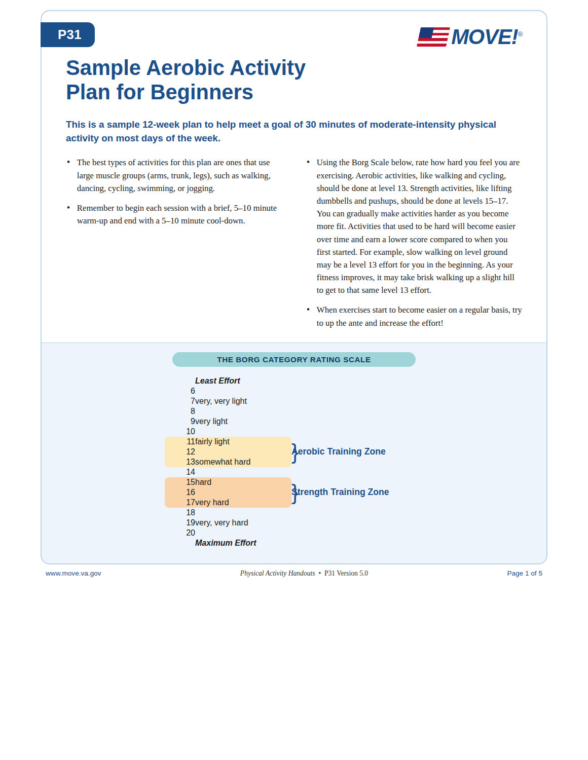P31
MOVE!®
Sample Aerobic Activity
Plan for Beginners
This is a sample 12-week plan to help meet a goal of 30 minutes of moderate-intensity physical activity on most days of the week.
The best types of activities for this plan are ones that use large muscle groups (arms, trunk, legs), such as walking, dancing, cycling, swimming, or jogging.
Remember to begin each session with a brief, 5–10 minute warm-up and end with a 5–10 minute cool-down.
Using the Borg Scale below, rate how hard you feel you are exercising. Aerobic activities, like walking and cycling, should be done at level 13. Strength activities, like lifting dumbbells and pushups, should be done at levels 15–17. You can gradually make activities harder as you become more fit. Activities that used to be hard will become easier over time and earn a lower score compared to when you first started. For example, slow walking on level ground may be a level 13 effort for you in the beginning. As your fitness improves, it may take brisk walking up a slight hill to get to that same level 13 effort.
When exercises start to become easier on a regular basis, try to up the ante and increase the effort!
THE BORG CATEGORY RATING SCALE
| | Least Effort | |
| 6 | | |
| 7 | very, very light | |
| 8 | | |
| 9 | very light | |
| 10 | | |
| 11 | fairly light | } Aerobic Training Zone |
| 12 | |
| 13 | somewhat hard |
| 14 | | |
| 15 | hard | } Strength Training Zone |
| 16 | |
| 17 | very hard |
| 18 | | |
| 19 | very, very hard | |
| 20 | | |
| | Maximum Effort | |
www.move.va.gov
Physical Activity Handouts • P31 Version 5.0
Page 1 of 5